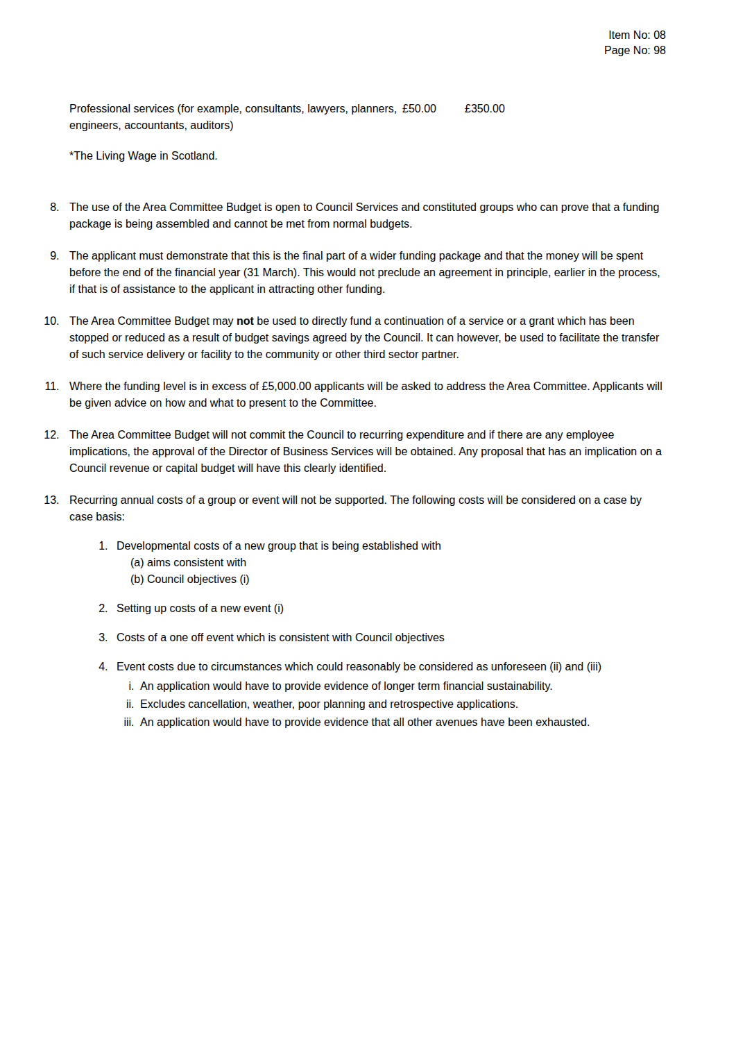Item No: 08
Page No: 98
Professional services (for example, consultants, lawyers, planners, engineers, accountants, auditors)
£50.00
£350.00
*The Living Wage in Scotland.
The use of the Area Committee Budget is open to Council Services and constituted groups who can prove that a funding package is being assembled and cannot be met from normal budgets.
The applicant must demonstrate that this is the final part of a wider funding package and that the money will be spent before the end of the financial year (31 March). This would not preclude an agreement in principle, earlier in the process, if that is of assistance to the applicant in attracting other funding.
The Area Committee Budget may not be used to directly fund a continuation of a service or a grant which has been stopped or reduced as a result of budget savings agreed by the Council. It can however, be used to facilitate the transfer of such service delivery or facility to the community or other third sector partner.
Where the funding level is in excess of £5,000.00 applicants will be asked to address the Area Committee. Applicants will be given advice on how and what to present to the Committee.
The Area Committee Budget will not commit the Council to recurring expenditure and if there are any employee implications, the approval of the Director of Business Services will be obtained. Any proposal that has an implication on a Council revenue or capital budget will have this clearly identified.
Recurring annual costs of a group or event will not be supported. The following costs will be considered on a case by case basis:
Developmental costs of a new group that is being established with
(a) aims consistent with
(b) Council objectives (i)
Setting up costs of a new event (i)
Costs of a one off event which is consistent with Council objectives
Event costs due to circumstances which could reasonably be considered as unforeseen (ii) and (iii)
An application would have to provide evidence of longer term financial sustainability.
Excludes cancellation, weather, poor planning and retrospective applications.
An application would have to provide evidence that all other avenues have been exhausted.